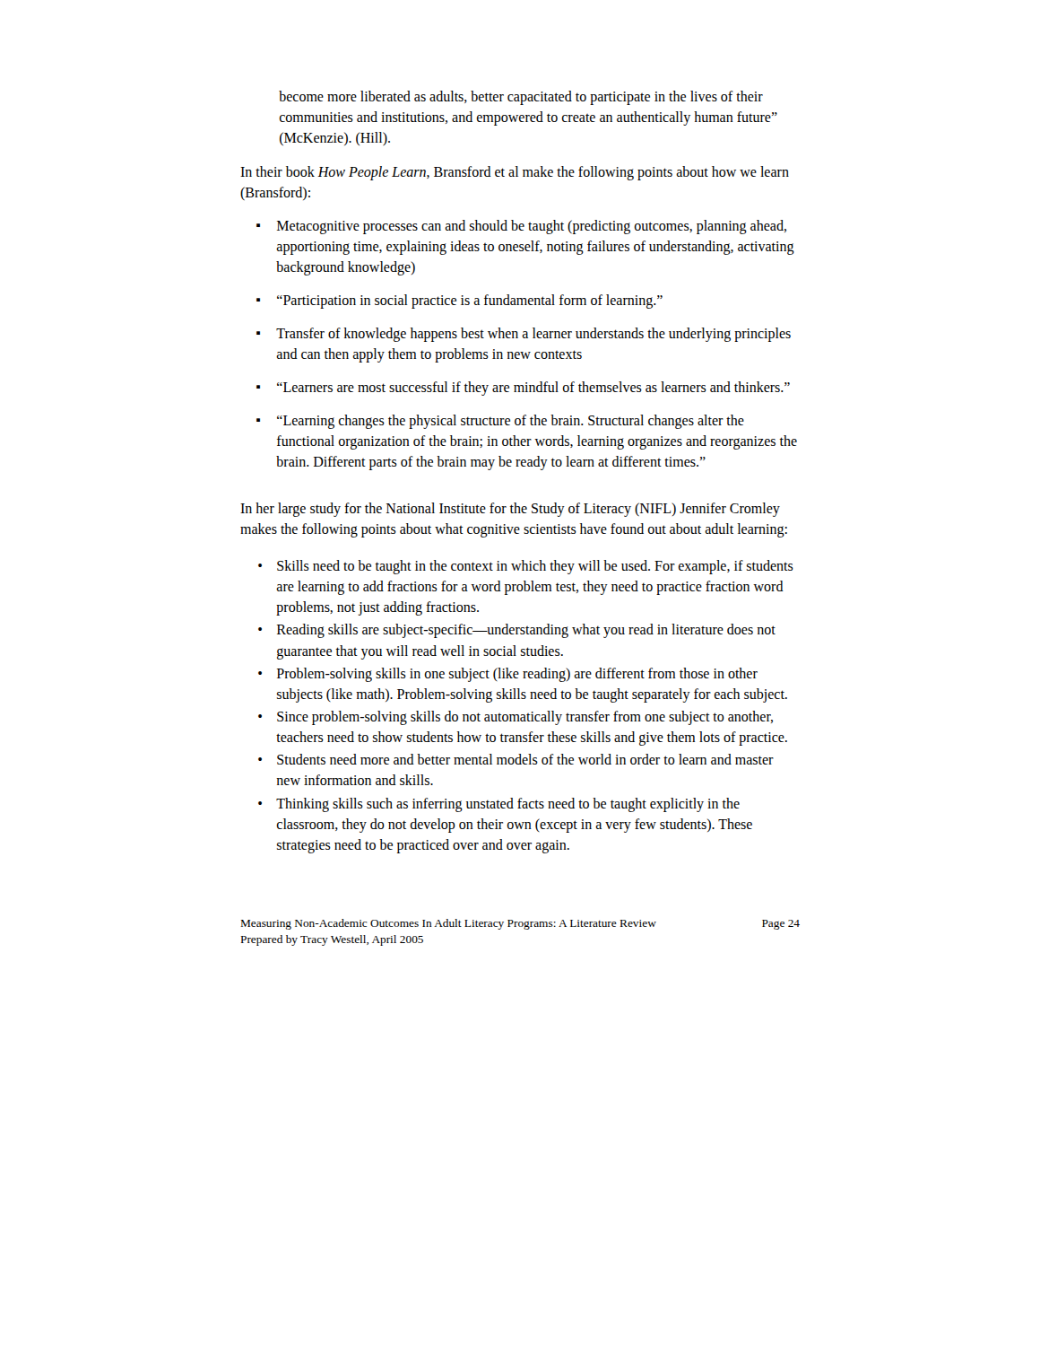become more liberated as adults, better capacitated to participate in the lives of their communities and institutions, and empowered to create an authentically human future” (McKenzie). (Hill).
In their book How People Learn, Bransford et al make the following points about how we learn (Bransford):
Metacognitive processes can and should be taught (predicting outcomes, planning ahead, apportioning time, explaining ideas to oneself, noting failures of understanding, activating background knowledge)
“Participation in social practice is a fundamental form of learning.”
Transfer of knowledge happens best when a learner understands the underlying principles and can then apply them to problems in new contexts
“Learners are most successful if they are mindful of themselves as learners and thinkers.”
“Learning changes the physical structure of the brain. Structural changes alter the functional organization of the brain; in other words, learning organizes and reorganizes the brain. Different parts of the brain may be ready to learn at different times.”
In her large study for the National Institute for the Study of Literacy (NIFL) Jennifer Cromley makes the following points about what cognitive scientists have found out about adult learning:
Skills need to be taught in the context in which they will be used. For example, if students are learning to add fractions for a word problem test, they need to practice fraction word problems, not just adding fractions.
Reading skills are subject-specific—understanding what you read in literature does not guarantee that you will read well in social studies.
Problem-solving skills in one subject (like reading) are different from those in other subjects (like math). Problem-solving skills need to be taught separately for each subject.
Since problem-solving skills do not automatically transfer from one subject to another, teachers need to show students how to transfer these skills and give them lots of practice.
Students need more and better mental models of the world in order to learn and master new information and skills.
Thinking skills such as inferring unstated facts need to be taught explicitly in the classroom, they do not develop on their own (except in a very few students). These strategies need to be practiced over and over again.
Measuring Non-Academic Outcomes In Adult Literacy Programs: A Literature Review
Prepared by Tracy Westell, April 2005
Page 24